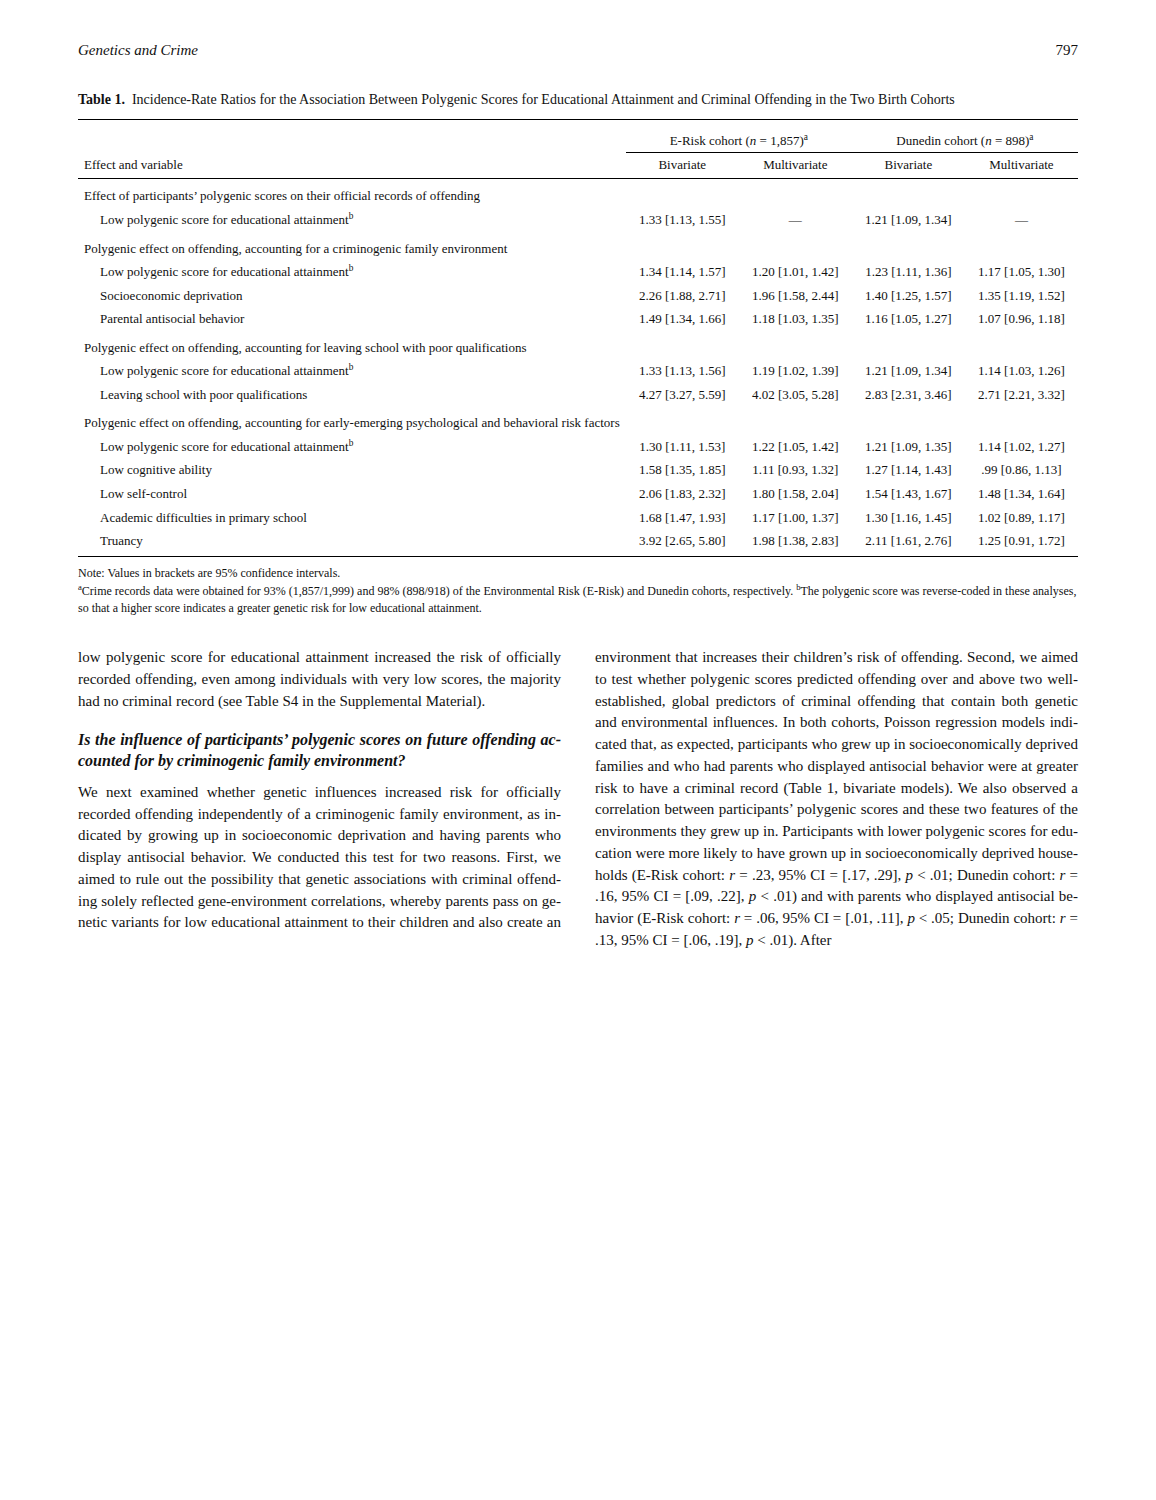Genetics and Crime 797
Table 1. Incidence-Rate Ratios for the Association Between Polygenic Scores for Educational Attainment and Criminal Offending in the Two Birth Cohorts
| | E-Risk cohort ( n = 1,857) a | Dunedin cohort ( n = 898) a |
| --- | --- | --- |
| Effect and variable | Bivariate | Multivariate | Bivariate | Multivariate |
| Effect of participants’ polygenic scores on their official records of offending | | | | |
| Low polygenic score for educational attainment b | 1.33 [1.13, 1.55] | — | 1.21 [1.09, 1.34] | — |
| Polygenic effect on offending, accounting for a criminogenic family environment | | | | |
| Low polygenic score for educational attainment b | 1.34 [1.14, 1.57] | 1.20 [1.01, 1.42] | 1.23 [1.11, 1.36] | 1.17 [1.05, 1.30] |
| Socioeconomic deprivation | 2.26 [1.88, 2.71] | 1.96 [1.58, 2.44] | 1.40 [1.25, 1.57] | 1.35 [1.19, 1.52] |
| Parental antisocial behavior | 1.49 [1.34, 1.66] | 1.18 [1.03, 1.35] | 1.16 [1.05, 1.27] | 1.07 [0.96, 1.18] |
| Polygenic effect on offending, accounting for leaving school with poor qualifications | | | | |
| Low polygenic score for educational attainment b | 1.33 [1.13, 1.56] | 1.19 [1.02, 1.39] | 1.21 [1.09, 1.34] | 1.14 [1.03, 1.26] |
| Leaving school with poor qualifications | 4.27 [3.27, 5.59] | 4.02 [3.05, 5.28] | 2.83 [2.31, 3.46] | 2.71 [2.21, 3.32] |
| Polygenic effect on offending, accounting for early-emerging psychological and behavioral risk factors | | | | |
| Low polygenic score for educational attainment b | 1.30 [1.11, 1.53] | 1.22 [1.05, 1.42] | 1.21 [1.09, 1.35] | 1.14 [1.02, 1.27] |
| Low cognitive ability | 1.58 [1.35, 1.85] | 1.11 [0.93, 1.32] | 1.27 [1.14, 1.43] | .99 [0.86, 1.13] |
| Low self-control | 2.06 [1.83, 2.32] | 1.80 [1.58, 2.04] | 1.54 [1.43, 1.67] | 1.48 [1.34, 1.64] |
| Academic difficulties in primary school | 1.68 [1.47, 1.93] | 1.17 [1.00, 1.37] | 1.30 [1.16, 1.45] | 1.02 [0.89, 1.17] |
| Truancy | 3.92 [2.65, 5.80] | 1.98 [1.38, 2.83] | 2.11 [1.61, 2.76] | 1.25 [0.91, 1.72] |
Note: Values in brackets are 95% confidence intervals.
aCrime records data were obtained for 93% (1,857/1,999) and 98% (898/918) of the Environmental Risk (E-Risk) and Dunedin cohorts, respectively. bThe polygenic score was reverse-coded in these analyses, so that a higher score indicates a greater genetic risk for low educational attainment.
low polygenic score for educational attainment increased the risk of officially recorded offending, even among individuals with very low scores, the majority had no criminal record (see Table S4 in the Supplemental Material).
Is the influence of participants’ polygenic scores on future offending accounted for by criminogenic family environment?
We next examined whether genetic influences increased risk for officially recorded offending independently of a criminogenic family environment, as indicated by growing up in socioeconomic deprivation and having parents who display antisocial behavior. We conducted this test for two reasons. First, we aimed to rule out the possibility that genetic associations with criminal offending solely reflected gene-environment correlations, whereby parents pass on genetic variants for low educational attainment to their children and also create an environment that increases their children’s risk of offending. Second, we aimed to test whether polygenic scores predicted offending over and above two well-established, global predictors of criminal offending that contain both genetic and environmental influences. In both cohorts, Poisson regression models indicated that, as expected, participants who grew up in socioeconomically deprived families and who had parents who displayed antisocial behavior were at greater risk to have a criminal record (Table 1, bivariate models). We also observed a correlation between participants’ polygenic scores and these two features of the environments they grew up in. Participants with lower polygenic scores for education were more likely to have grown up in socioeconomically deprived households (E-Risk cohort: r = .23, 95% CI = [.17, .29], p < .01; Dunedin cohort: r = .16, 95% CI = [.09, .22], p < .01) and with parents who displayed antisocial behavior (E-Risk cohort: r = .06, 95% CI = [.01, .11], p < .05; Dunedin cohort: r = .13, 95% CI = [.06, .19], p < .01). After